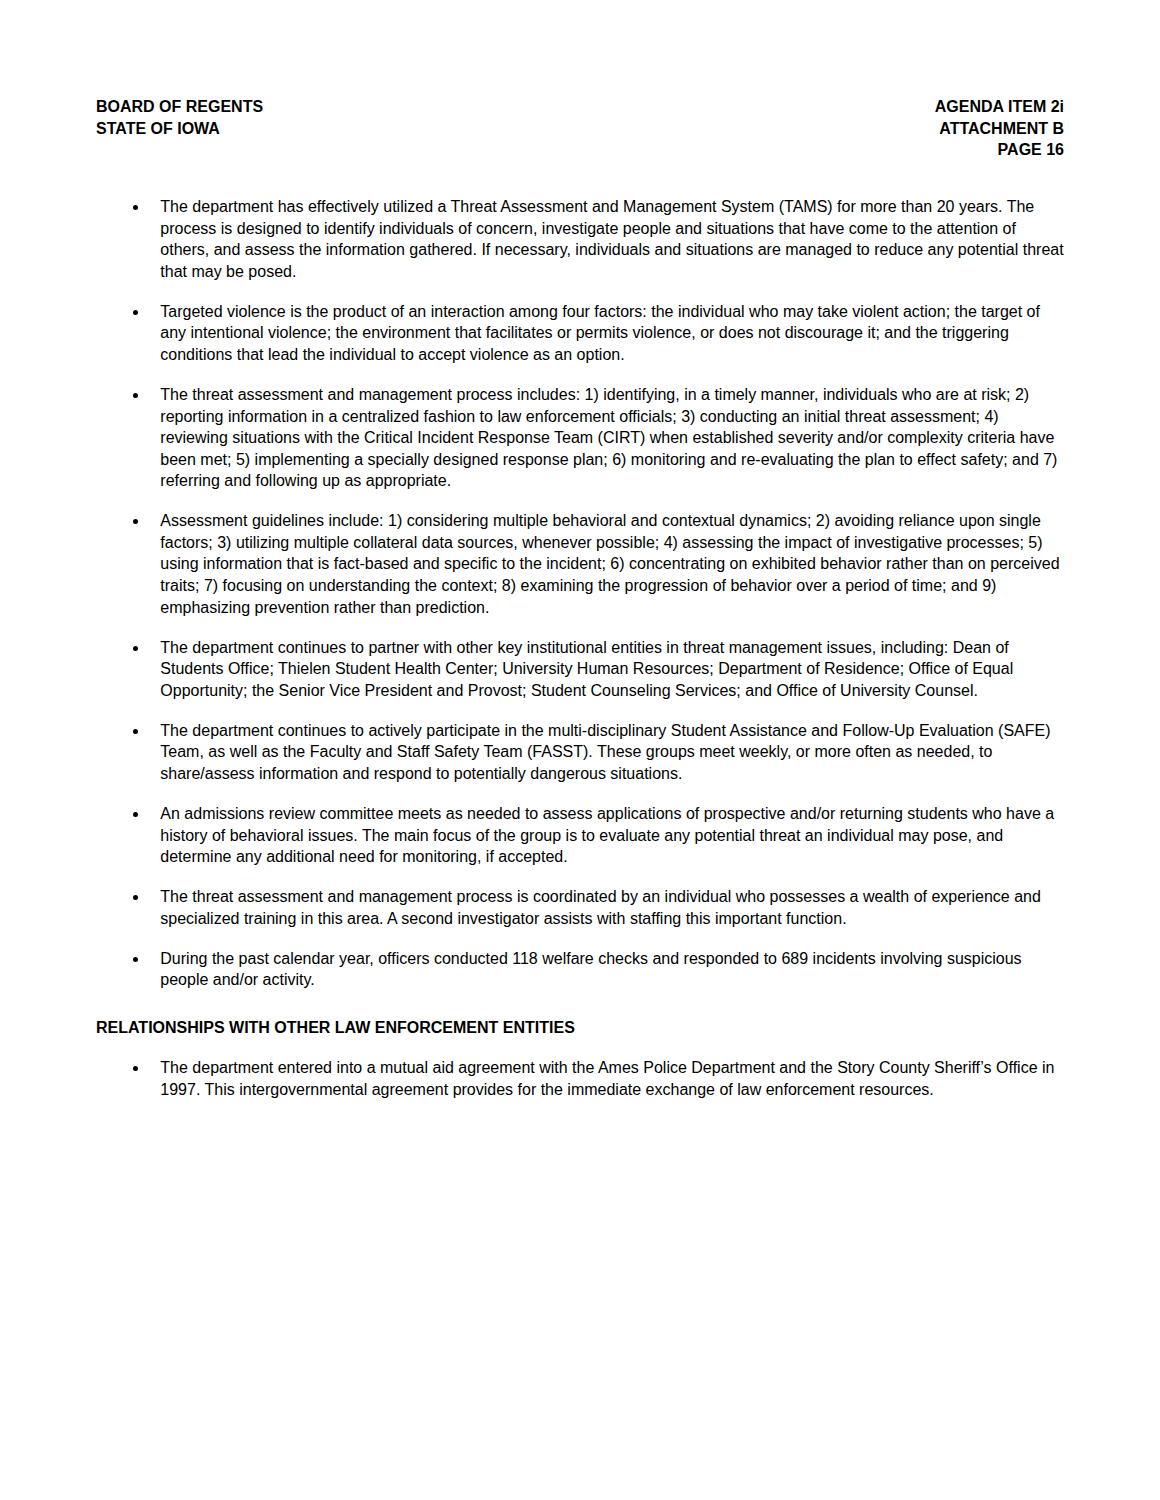| BOARD OF REGENTS | AGENDA ITEM 2i |
| STATE OF IOWA | ATTACHMENT B |
| | PAGE 16 |
The department has effectively utilized a Threat Assessment and Management System (TAMS) for more than 20 years. The process is designed to identify individuals of concern, investigate people and situations that have come to the attention of others, and assess the information gathered. If necessary, individuals and situations are managed to reduce any potential threat that may be posed.
Targeted violence is the product of an interaction among four factors: the individual who may take violent action; the target of any intentional violence; the environment that facilitates or permits violence, or does not discourage it; and the triggering conditions that lead the individual to accept violence as an option.
The threat assessment and management process includes: 1) identifying, in a timely manner, individuals who are at risk; 2) reporting information in a centralized fashion to law enforcement officials; 3) conducting an initial threat assessment; 4) reviewing situations with the Critical Incident Response Team (CIRT) when established severity and/or complexity criteria have been met; 5) implementing a specially designed response plan; 6) monitoring and re-evaluating the plan to effect safety; and 7) referring and following up as appropriate.
Assessment guidelines include: 1) considering multiple behavioral and contextual dynamics; 2) avoiding reliance upon single factors; 3) utilizing multiple collateral data sources, whenever possible; 4) assessing the impact of investigative processes; 5) using information that is fact-based and specific to the incident; 6) concentrating on exhibited behavior rather than on perceived traits; 7) focusing on understanding the context; 8) examining the progression of behavior over a period of time; and 9) emphasizing prevention rather than prediction.
The department continues to partner with other key institutional entities in threat management issues, including: Dean of Students Office; Thielen Student Health Center; University Human Resources; Department of Residence; Office of Equal Opportunity; the Senior Vice President and Provost; Student Counseling Services; and Office of University Counsel.
The department continues to actively participate in the multi-disciplinary Student Assistance and Follow-Up Evaluation (SAFE) Team, as well as the Faculty and Staff Safety Team (FASST). These groups meet weekly, or more often as needed, to share/assess information and respond to potentially dangerous situations.
An admissions review committee meets as needed to assess applications of prospective and/or returning students who have a history of behavioral issues. The main focus of the group is to evaluate any potential threat an individual may pose, and determine any additional need for monitoring, if accepted.
The threat assessment and management process is coordinated by an individual who possesses a wealth of experience and specialized training in this area. A second investigator assists with staffing this important function.
During the past calendar year, officers conducted 118 welfare checks and responded to 689 incidents involving suspicious people and/or activity.
RELATIONSHIPS WITH OTHER LAW ENFORCEMENT ENTITIES
The department entered into a mutual aid agreement with the Ames Police Department and the Story County Sheriff’s Office in 1997. This intergovernmental agreement provides for the immediate exchange of law enforcement resources.